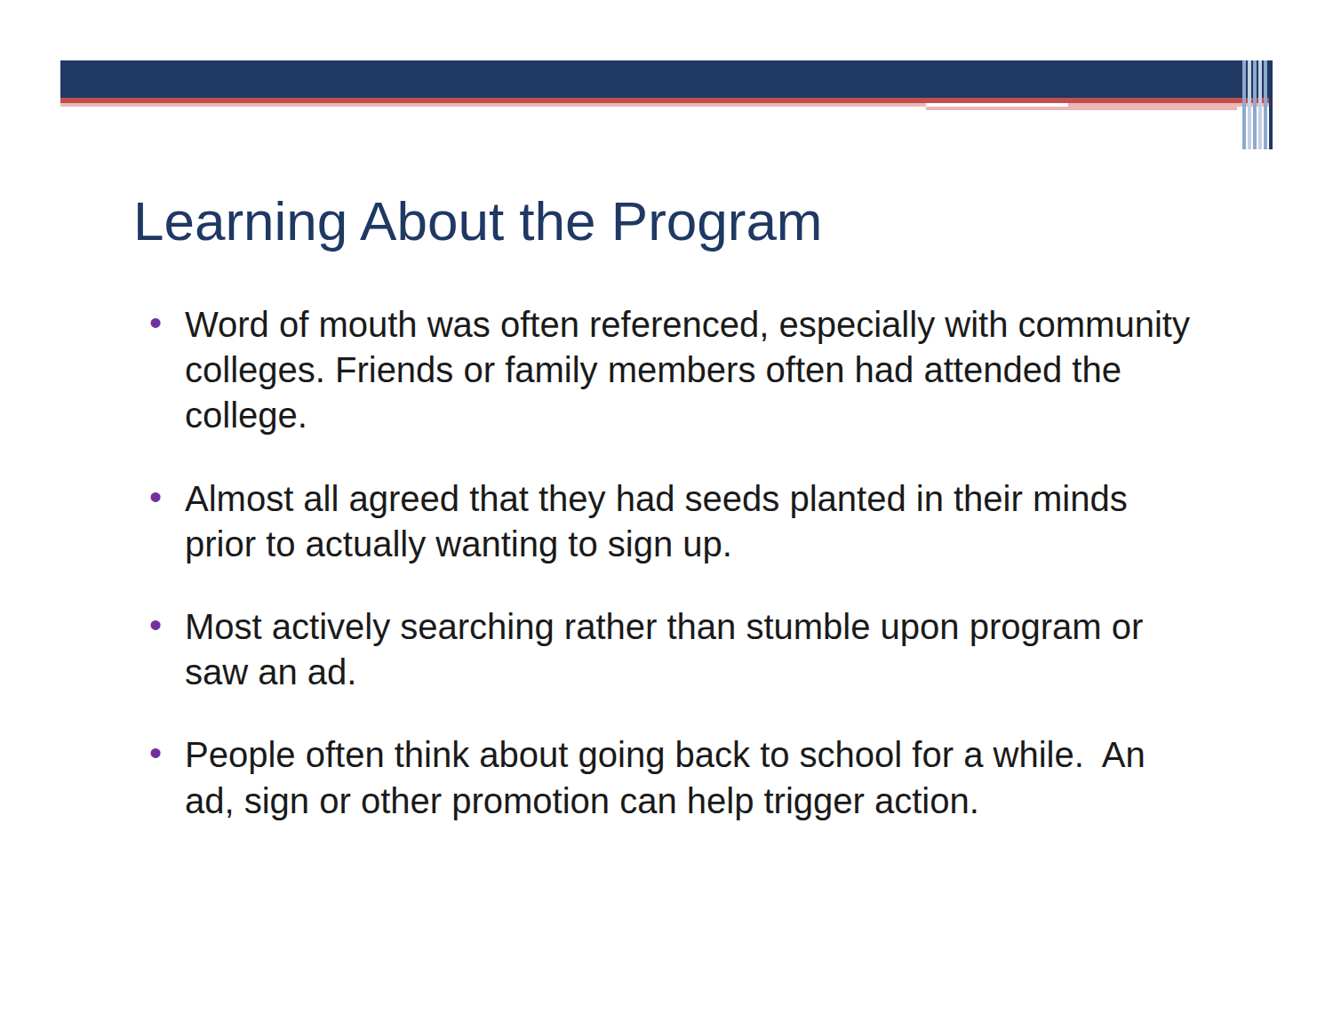Learning About the Program
Word of mouth was often referenced, especially with community colleges. Friends or family members often had attended the college.
Almost all agreed that they had seeds planted in their minds prior to actually wanting to sign up.
Most actively searching rather than stumble upon program or saw an ad.
People often think about going back to school for a while. An ad, sign or other promotion can help trigger action.